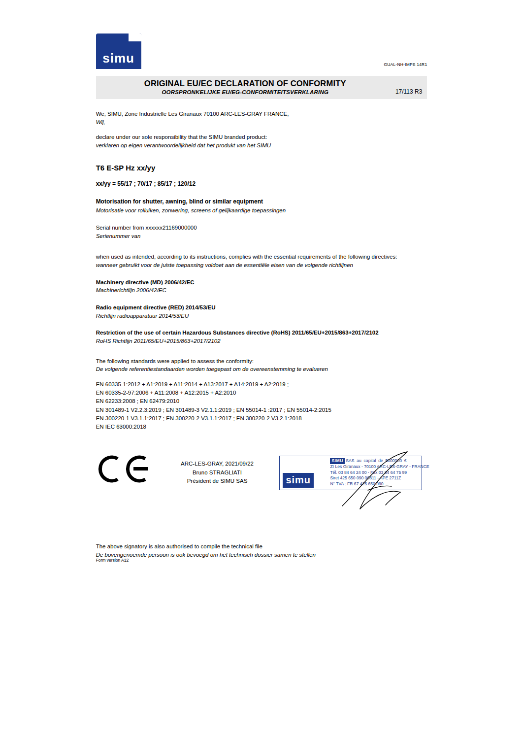simu
GUAL-NH-IMPS 14R1
ORIGINAL EU/EC DECLARATION OF CONFORMITY
OORSPRONKELIJKE EU/EG-CONFORMITEITSVERKLARING
17/113 R3
We, SIMU, Zone Industrielle Les Giranaux 70100 ARC-LES-GRAY FRANCE,
Wij,
declare under our sole responsibility that the SIMU branded product:
verklaren op eigen verantwoordelijkheid dat het produkt van het SIMU
T6 E-SP Hz xx/yy
xx/yy = 55/17 ; 70/17 ; 85/17 ; 120/12
Motorisation for shutter, awning, blind or similar equipment
Motorisatie voor rolluiken, zonwering, screens of gelijkaardige toepassingen
Serial number from xxxxxx21169000000
Serienummer van
when used as intended, according to its instructions, complies with the essential requirements of the following directives:
wanneer gebruikt voor de juiste toepassing voldoet aan de essentiële eisen van de volgende richtlijnen
Machinery directive (MD) 2006/42/EC
Machinerichtlijn 2006/42/EC
Radio equipment directive (RED) 2014/53/EU
Richtlijn radioapparatuur 2014/53/EU
Restriction of the use of certain Hazardous Substances directive (RoHS) 2011/65/EU+2015/863+2017/2102
RoHS Richtlijn 2011/65/EU+2015/863+2017/2102
The following standards were applied to assess the conformity:
De volgende referentiestandaarden worden toegepast om de overeenstemming te evalueren
EN 60335‑1:2012 + A1:2019 + A11:2014 + A13:2017 + A14:2019 + A2:2019 ;
EN 60335‑2‑97:2006 + A11:2008 + A12:2015 + A2:2010
EN 62233:2008 ; EN 62479:2010
EN 301489‑1 V2.2.3:2019 ; EN 301489‑3 V2.1.1:2019 ; EN 55014‑1 :2017 ; EN 55014‑2:2015
EN 300220‑1 V3.1.1:2017 ; EN 300220‑2 V3.1.1:2017 ; EN 300220‑2 V3.2.1:2018
EN IEC 63000:2018
ARC-LES-GRAY, 2021/09/22
Bruno STRAGLIATI
Président de SIMU SAS
SIMU SAS au capital de 5000000 €
ZI Les Giranaux - 70100 ARC-LES-GRAY - FRANCE
Tél. 03 84 64 24 00 - Fax 03 84 64 75 99
Siret 425 650 090 00811 - APE 2711Z
N° TVA : FR 67 425 650 090
simu
The above signatory is also authorised to compile the technical file De bovengenoemde persoon is ook bevoegd om het technisch dossier samen te stellen
Form version A12